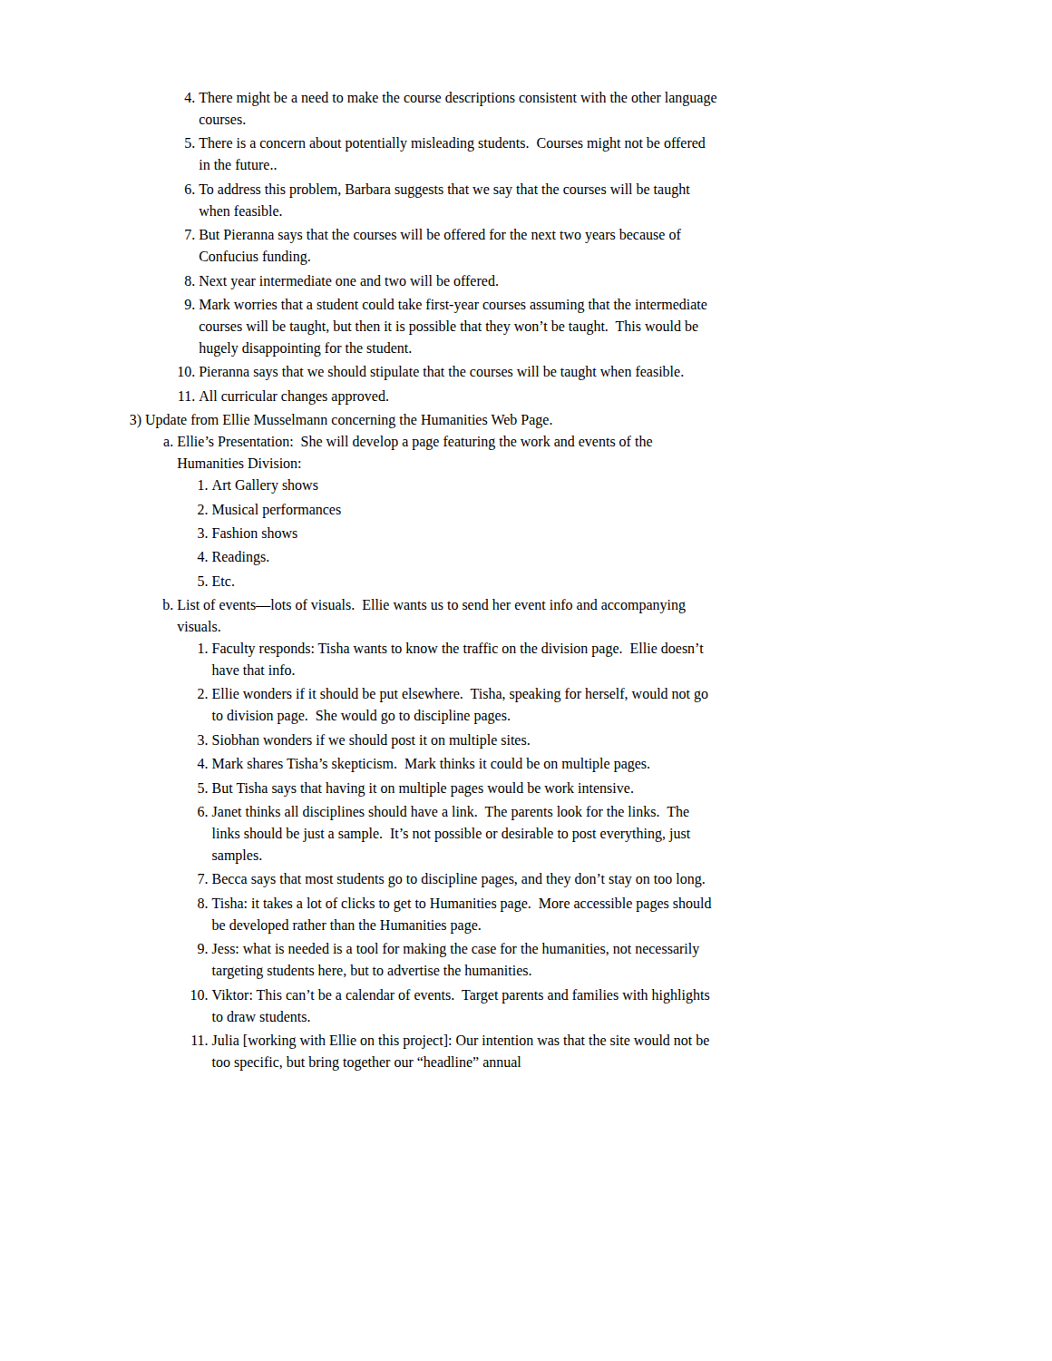There might be a need to make the course descriptions consistent with the other language courses.
There is a concern about potentially misleading students. Courses might not be offered in the future..
To address this problem, Barbara suggests that we say that the courses will be taught when feasible.
But Pieranna says that the courses will be offered for the next two years because of Confucius funding.
Next year intermediate one and two will be offered.
Mark worries that a student could take first-year courses assuming that the intermediate courses will be taught, but then it is possible that they won’t be taught. This would be hugely disappointing for the student.
Pieranna says that we should stipulate that the courses will be taught when feasible.
All curricular changes approved.
Update from Ellie Musselmann concerning the Humanities Web Page.
Ellie’s Presentation: She will develop a page featuring the work and events of the Humanities Division:
Art Gallery shows
Musical performances
Fashion shows
Readings.
Etc.
List of events—lots of visuals. Ellie wants us to send her event info and accompanying visuals.
Faculty responds: Tisha wants to know the traffic on the division page. Ellie doesn’t have that info.
Ellie wonders if it should be put elsewhere. Tisha, speaking for herself, would not go to division page. She would go to discipline pages.
Siobhan wonders if we should post it on multiple sites.
Mark shares Tisha’s skepticism. Mark thinks it could be on multiple pages.
But Tisha says that having it on multiple pages would be work intensive.
Janet thinks all disciplines should have a link. The parents look for the links. The links should be just a sample. It’s not possible or desirable to post everything, just samples.
Becca says that most students go to discipline pages, and they don’t stay on too long.
Tisha: it takes a lot of clicks to get to Humanities page. More accessible pages should be developed rather than the Humanities page.
Jess: what is needed is a tool for making the case for the humanities, not necessarily targeting students here, but to advertise the humanities.
Viktor: This can’t be a calendar of events. Target parents and families with highlights to draw students.
Julia [working with Ellie on this project]: Our intention was that the site would not be too specific, but bring together our “headline” annual